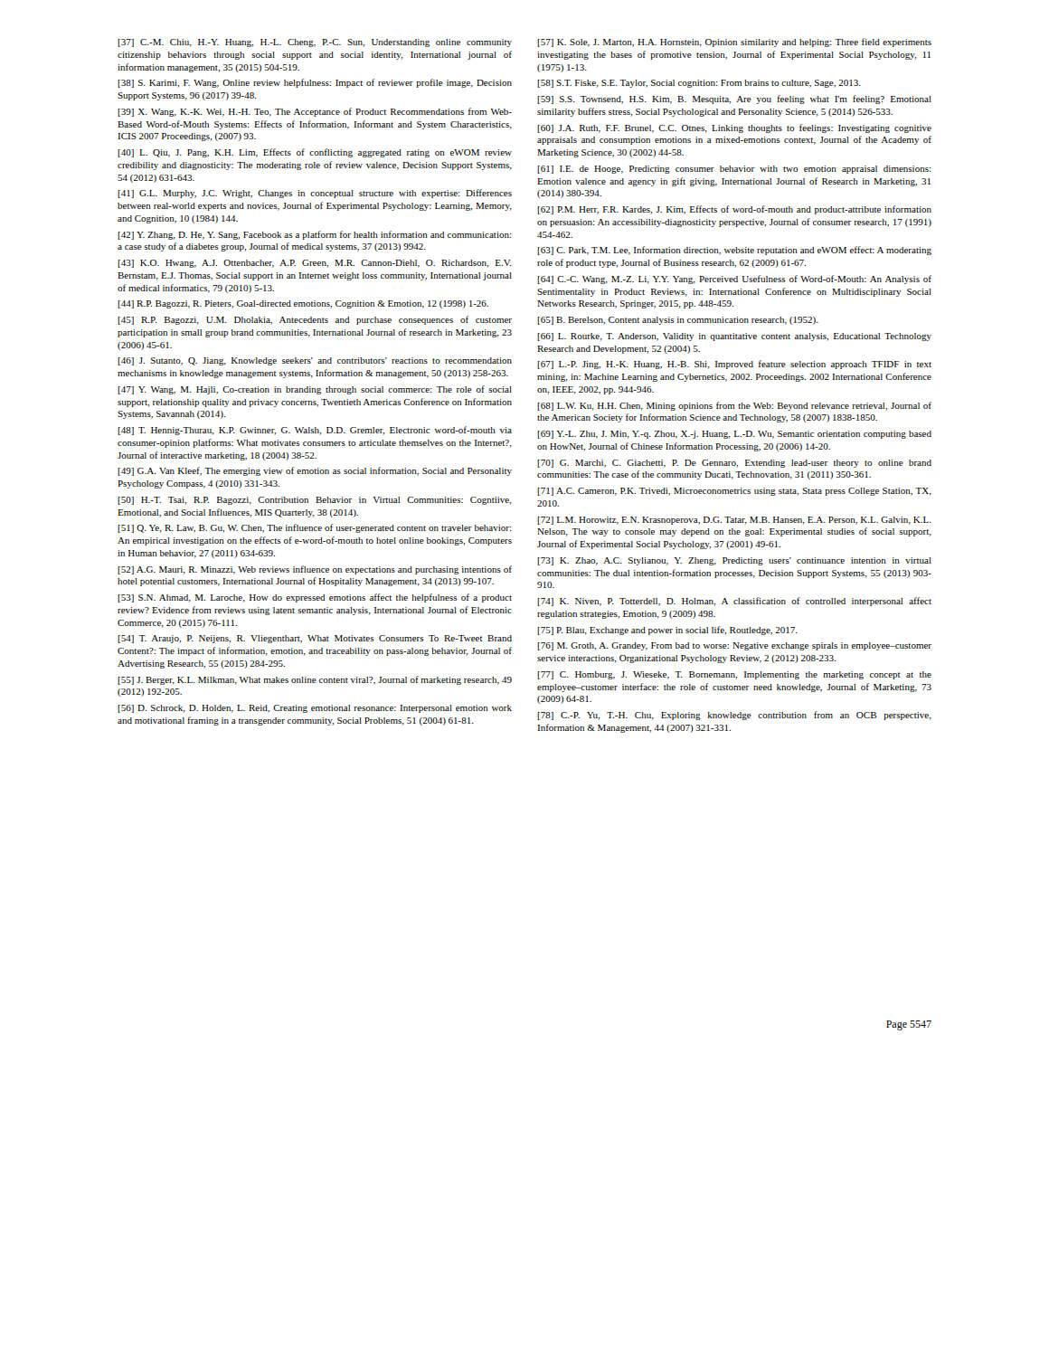[37] C.-M. Chiu, H.-Y. Huang, H.-L. Cheng, P.-C. Sun, Understanding online community citizenship behaviors through social support and social identity, International journal of information management, 35 (2015) 504-519.
[38] S. Karimi, F. Wang, Online review helpfulness: Impact of reviewer profile image, Decision Support Systems, 96 (2017) 39-48.
[39] X. Wang, K.-K. Wei, H.-H. Teo, The Acceptance of Product Recommendations from Web-Based Word-of-Mouth Systems: Effects of Information, Informant and System Characteristics, ICIS 2007 Proceedings, (2007) 93.
[40] L. Qiu, J. Pang, K.H. Lim, Effects of conflicting aggregated rating on eWOM review credibility and diagnosticity: The moderating role of review valence, Decision Support Systems, 54 (2012) 631-643.
[41] G.L. Murphy, J.C. Wright, Changes in conceptual structure with expertise: Differences between real-world experts and novices, Journal of Experimental Psychology: Learning, Memory, and Cognition, 10 (1984) 144.
[42] Y. Zhang, D. He, Y. Sang, Facebook as a platform for health information and communication: a case study of a diabetes group, Journal of medical systems, 37 (2013) 9942.
[43] K.O. Hwang, A.J. Ottenbacher, A.P. Green, M.R. Cannon-Diehl, O. Richardson, E.V. Bernstam, E.J. Thomas, Social support in an Internet weight loss community, International journal of medical informatics, 79 (2010) 5-13.
[44] R.P. Bagozzi, R. Pieters, Goal-directed emotions, Cognition & Emotion, 12 (1998) 1-26.
[45] R.P. Bagozzi, U.M. Dholakia, Antecedents and purchase consequences of customer participation in small group brand communities, International Journal of research in Marketing, 23 (2006) 45-61.
[46] J. Sutanto, Q. Jiang, Knowledge seekers' and contributors' reactions to recommendation mechanisms in knowledge management systems, Information & management, 50 (2013) 258-263.
[47] Y. Wang, M. Hajli, Co-creation in branding through social commerce: The role of social support, relationship quality and privacy concerns, Twentieth Americas Conference on Information Systems, Savannah (2014).
[48] T. Hennig‐Thurau, K.P. Gwinner, G. Walsh, D.D. Gremler, Electronic word‐of‐mouth via consumer‐opinion platforms: What motivates consumers to articulate themselves on the Internet?, Journal of interactive marketing, 18 (2004) 38-52.
[49] G.A. Van Kleef, The emerging view of emotion as social information, Social and Personality Psychology Compass, 4 (2010) 331-343.
[50] H.-T. Tsai, R.P. Bagozzi, Contribution Behavior in Virtual Communities: Cogntiive, Emotional, and Social Influences, MIS Quarterly, 38 (2014).
[51] Q. Ye, R. Law, B. Gu, W. Chen, The influence of user-generated content on traveler behavior: An empirical investigation on the effects of e-word-of-mouth to hotel online bookings, Computers in Human behavior, 27 (2011) 634-639.
[52] A.G. Mauri, R. Minazzi, Web reviews influence on expectations and purchasing intentions of hotel potential customers, International Journal of Hospitality Management, 34 (2013) 99-107.
[53] S.N. Ahmad, M. Laroche, How do expressed emotions affect the helpfulness of a product review? Evidence from reviews using latent semantic analysis, International Journal of Electronic Commerce, 20 (2015) 76-111.
[54] T. Araujo, P. Neijens, R. Vliegenthart, What Motivates Consumers To Re-Tweet Brand Content?: The impact of information, emotion, and traceability on pass-along behavior, Journal of Advertising Research, 55 (2015) 284-295.
[55] J. Berger, K.L. Milkman, What makes online content viral?, Journal of marketing research, 49 (2012) 192-205.
[56] D. Schrock, D. Holden, L. Reid, Creating emotional resonance: Interpersonal emotion work and motivational framing in a transgender community, Social Problems, 51 (2004) 61-81.
[57] K. Sole, J. Marton, H.A. Hornstein, Opinion similarity and helping: Three field experiments investigating the bases of promotive tension, Journal of Experimental Social Psychology, 11 (1975) 1-13.
[58] S.T. Fiske, S.E. Taylor, Social cognition: From brains to culture, Sage, 2013.
[59] S.S. Townsend, H.S. Kim, B. Mesquita, Are you feeling what I'm feeling? Emotional similarity buffers stress, Social Psychological and Personality Science, 5 (2014) 526-533.
[60] J.A. Ruth, F.F. Brunel, C.C. Otnes, Linking thoughts to feelings: Investigating cognitive appraisals and consumption emotions in a mixed-emotions context, Journal of the Academy of Marketing Science, 30 (2002) 44-58.
[61] I.E. de Hooge, Predicting consumer behavior with two emotion appraisal dimensions: Emotion valence and agency in gift giving, International Journal of Research in Marketing, 31 (2014) 380-394.
[62] P.M. Herr, F.R. Kardes, J. Kim, Effects of word-of-mouth and product-attribute information on persuasion: An accessibility-diagnosticity perspective, Journal of consumer research, 17 (1991) 454-462.
[63] C. Park, T.M. Lee, Information direction, website reputation and eWOM effect: A moderating role of product type, Journal of Business research, 62 (2009) 61-67.
[64] C.-C. Wang, M.-Z. Li, Y.Y. Yang, Perceived Usefulness of Word-of-Mouth: An Analysis of Sentimentality in Product Reviews, in: International Conference on Multidisciplinary Social Networks Research, Springer, 2015, pp. 448-459.
[65] B. Berelson, Content analysis in communication research, (1952).
[66] L. Rourke, T. Anderson, Validity in quantitative content analysis, Educational Technology Research and Development, 52 (2004) 5.
[67] L.-P. Jing, H.-K. Huang, H.-B. Shi, Improved feature selection approach TFIDF in text mining, in: Machine Learning and Cybernetics, 2002. Proceedings. 2002 International Conference on, IEEE, 2002, pp. 944-946.
[68] L.W. Ku, H.H. Chen, Mining opinions from the Web: Beyond relevance retrieval, Journal of the American Society for Information Science and Technology, 58 (2007) 1838-1850.
[69] Y.-L. Zhu, J. Min, Y.-q. Zhou, X.-j. Huang, L.-D. Wu, Semantic orientation computing based on HowNet, Journal of Chinese Information Processing, 20 (2006) 14-20.
[70] G. Marchi, C. Giachetti, P. De Gennaro, Extending lead-user theory to online brand communities: The case of the community Ducati, Technovation, 31 (2011) 350-361.
[71] A.C. Cameron, P.K. Trivedi, Microeconometrics using stata, Stata press College Station, TX, 2010.
[72] L.M. Horowitz, E.N. Krasnoperova, D.G. Tatar, M.B. Hansen, E.A. Person, K.L. Galvin, K.L. Nelson, The way to console may depend on the goal: Experimental studies of social support, Journal of Experimental Social Psychology, 37 (2001) 49-61.
[73] K. Zhao, A.C. Stylianou, Y. Zheng, Predicting users' continuance intention in virtual communities: The dual intention-formation processes, Decision Support Systems, 55 (2013) 903-910.
[74] K. Niven, P. Totterdell, D. Holman, A classification of controlled interpersonal affect regulation strategies, Emotion, 9 (2009) 498.
[75] P. Blau, Exchange and power in social life, Routledge, 2017.
[76] M. Groth, A. Grandey, From bad to worse: Negative exchange spirals in employee–customer service interactions, Organizational Psychology Review, 2 (2012) 208-233.
[77] C. Homburg, J. Wieseke, T. Bornemann, Implementing the marketing concept at the employee–customer interface: the role of customer need knowledge, Journal of Marketing, 73 (2009) 64-81.
[78] C.-P. Yu, T.-H. Chu, Exploring knowledge contribution from an OCB perspective, Information & Management, 44 (2007) 321-331.
Page 5547